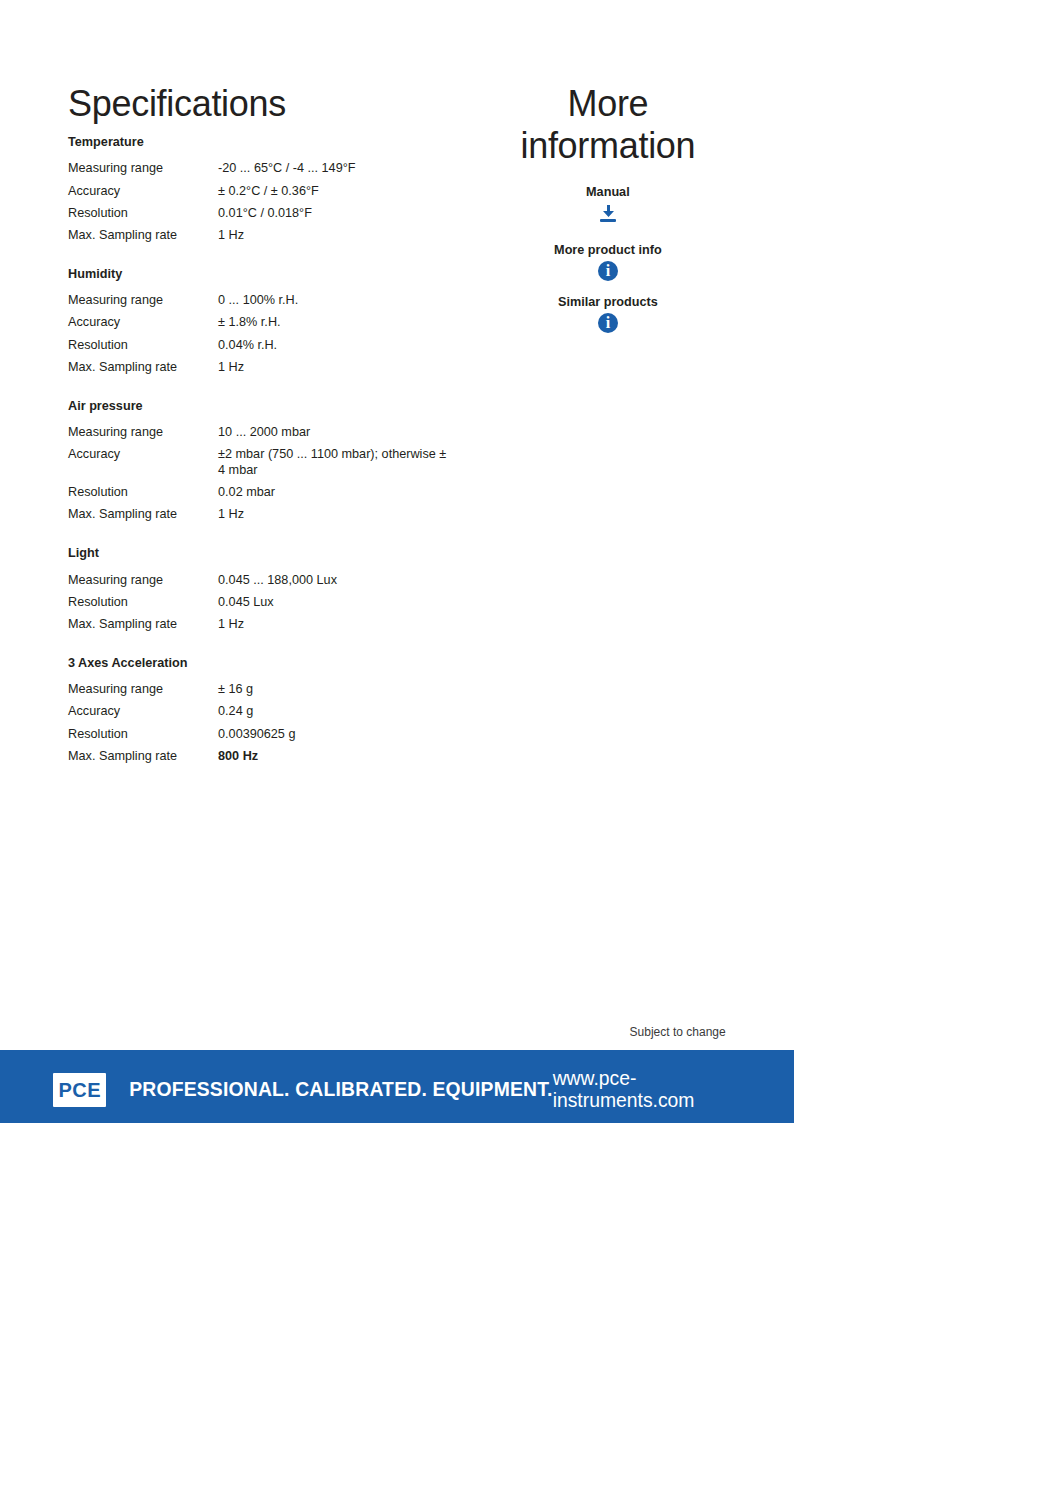Specifications
Temperature
| Measuring range | -20 ... 65°C / -4 ... 149°F |
| Accuracy | ± 0.2°C / ± 0.36°F |
| Resolution | 0.01°C / 0.018°F |
| Max. Sampling rate | 1 Hz |
Humidity
| Measuring range | 0 ... 100% r.H. |
| Accuracy | ± 1.8% r.H. |
| Resolution | 0.04% r.H. |
| Max. Sampling rate | 1 Hz |
Air pressure
| Measuring range | 10 ... 2000 mbar |
| Accuracy | ±2 mbar (750 ... 1100 mbar); otherwise ± 4 mbar |
| Resolution | 0.02 mbar |
| Max. Sampling rate | 1 Hz |
Light
| Measuring range | 0.045 ... 188,000 Lux |
| Resolution | 0.045 Lux |
| Max. Sampling rate | 1 Hz |
3 Axes Acceleration
| Measuring range | ± 16 g |
| Accuracy | 0.24 g |
| Resolution | 0.00390625 g |
| Max. Sampling rate | 800 Hz |
More information
Manual
More product info
i
Similar products
i
Subject to change
PCE
PROFESSIONAL. CALIBRATED. EQUIPMENT.
www.pce-instruments.com